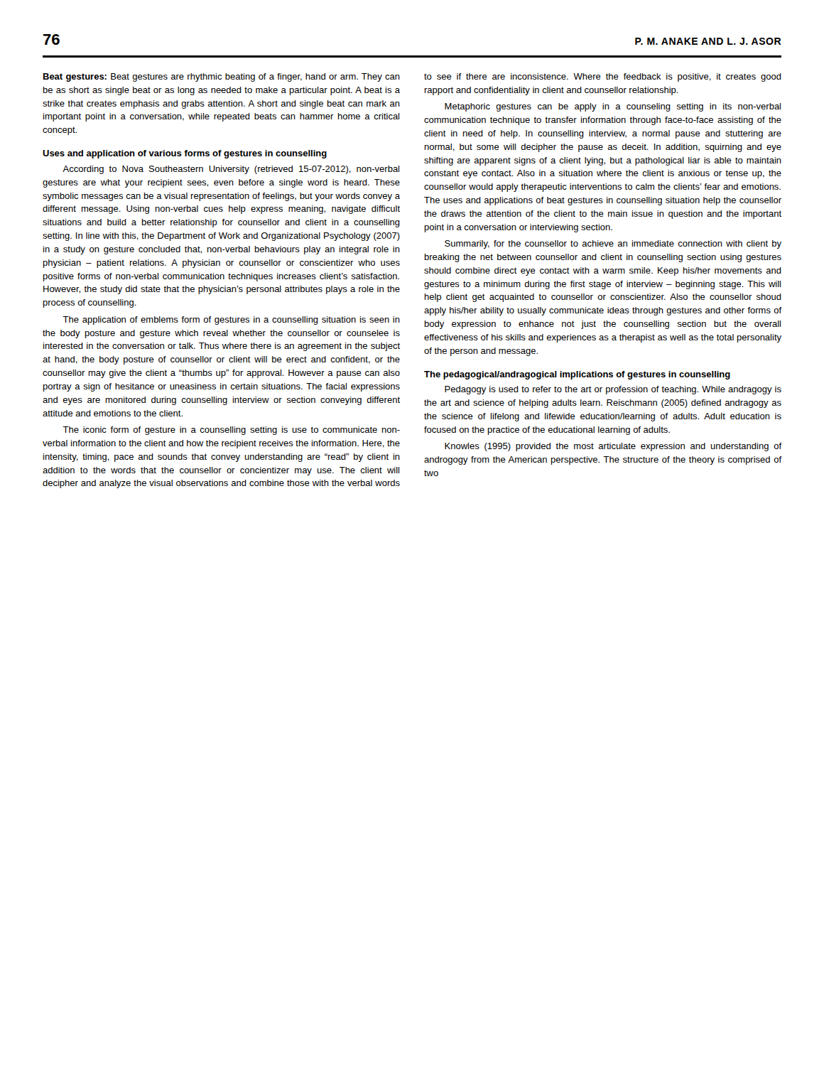76 P. M. ANAKE AND L. J. ASOR
Beat gestures: Beat gestures are rhythmic beating of a finger, hand or arm. They can be as short as single beat or as long as needed to make a particular point. A beat is a strike that creates emphasis and grabs attention. A short and single beat can mark an important point in a conversation, while repeated beats can hammer home a critical concept.
Uses and application of various forms of gestures in counselling
According to Nova Southeastern University (retrieved 15-07-2012), non-verbal gestures are what your recipient sees, even before a single word is heard. These symbolic messages can be a visual representation of feelings, but your words convey a different message. Using non-verbal cues help express meaning, navigate difficult situations and build a better relationship for counsellor and client in a counselling setting. In line with this, the Department of Work and Organizational Psychology (2007) in a study on gesture concluded that, non-verbal behaviours play an integral role in physician – patient relations. A physician or counsellor or conscientizer who uses positive forms of non-verbal communication techniques increases client’s satisfaction. However, the study did state that the physician’s personal attributes plays a role in the process of counselling.
The application of emblems form of gestures in a counselling situation is seen in the body posture and gesture which reveal whether the counsellor or counselee is interested in the conversation or talk. Thus where there is an agreement in the subject at hand, the body posture of counsellor or client will be erect and confident, or the counsellor may give the client a “thumbs up” for approval. However a pause can also portray a sign of hesitance or uneasiness in certain situations. The facial expressions and eyes are monitored during counselling interview or section conveying different attitude and emotions to the client.
The iconic form of gesture in a counselling setting is use to communicate non-verbal information to the client and how the recipient receives the information. Here, the intensity, timing, pace and sounds that convey understanding are “read” by client in addition to the words that the counsellor or concientizer may use. The client will decipher and analyze the visual observations and combine those with the verbal words to see if there are inconsistence. Where the feedback is positive, it creates good rapport and confidentiality in client and counsellor relationship.
Metaphoric gestures can be apply in a counseling setting in its non-verbal communication technique to transfer information through face-to-face assisting of the client in need of help. In counselling interview, a normal pause and stuttering are normal, but some will decipher the pause as deceit. In addition, squirning and eye shifting are apparent signs of a client lying, but a pathological liar is able to maintain constant eye contact. Also in a situation where the client is anxious or tense up, the counsellor would apply therapeutic interventions to calm the clients’ fear and emotions. The uses and applications of beat gestures in counselling situation help the counsellor the draws the attention of the client to the main issue in question and the important point in a conversation or interviewing section.
Summarily, for the counsellor to achieve an immediate connection with client by breaking the net between counsellor and client in counselling section using gestures should combine direct eye contact with a warm smile. Keep his/her movements and gestures to a minimum during the first stage of interview – beginning stage. This will help client get acquainted to counsellor or conscientizer. Also the counsellor shoud apply his/her ability to usually communicate ideas through gestures and other forms of body expression to enhance not just the counselling section but the overall effectiveness of his skills and experiences as a therapist as well as the total personality of the person and message.
The pedagogical/andragogical implications of gestures in counselling
Pedagogy is used to refer to the art or profession of teaching. While andragogy is the art and science of helping adults learn. Reischmann (2005) defined andragogy as the science of lifelong and lifewide education/learning of adults. Adult education is focused on the practice of the educational learning of adults.
Knowles (1995) provided the most articulate expression and understanding of androgogy from the American perspective. The structure of the theory is comprised of two